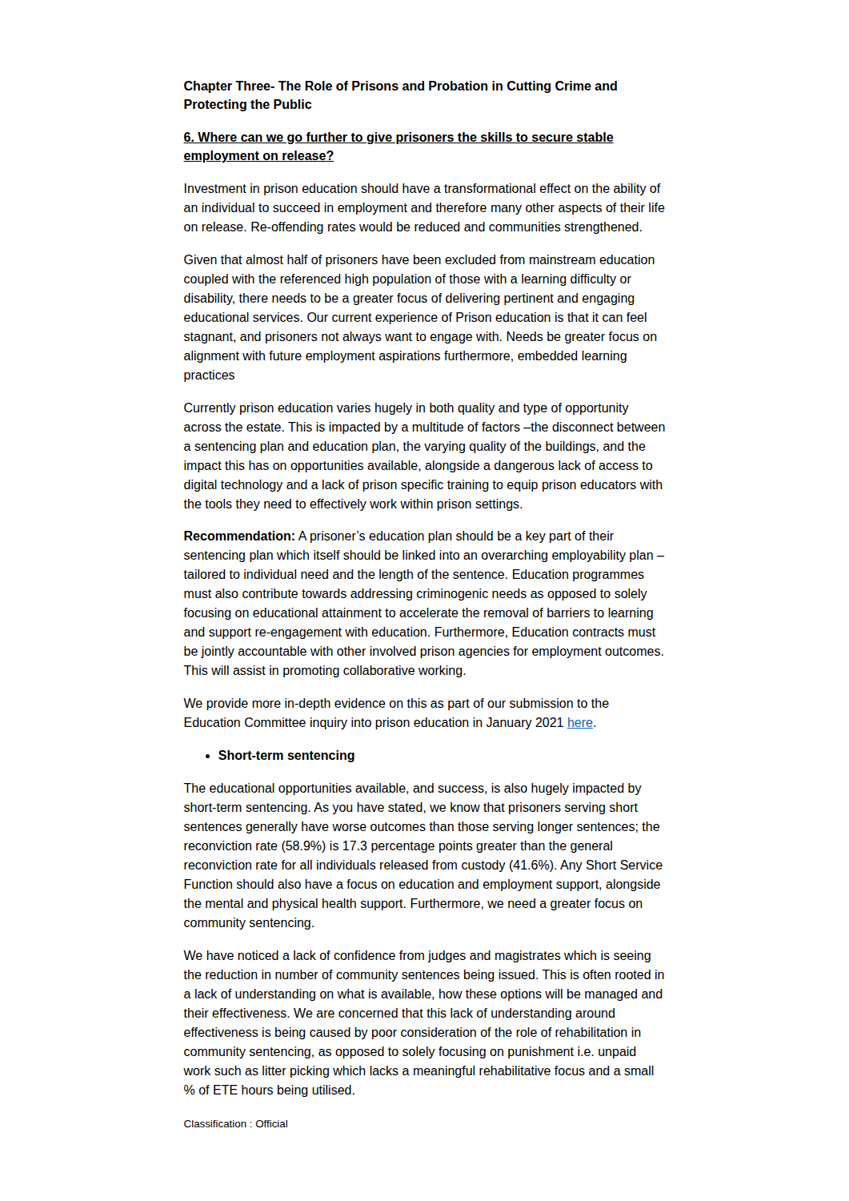Chapter Three- The Role of Prisons and Probation in Cutting Crime and Protecting the Public
6. Where can we go further to give prisoners the skills to secure stable employment on release?
Investment in prison education should have a transformational effect on the ability of an individual to succeed in employment and therefore many other aspects of their life on release. Re-offending rates would be reduced and communities strengthened.
Given that almost half of prisoners have been excluded from mainstream education coupled with the referenced high population of those with a learning difficulty or disability, there needs to be a greater focus of delivering pertinent and engaging educational services. Our current experience of Prison education is that it can feel stagnant, and prisoners not always want to engage with. Needs be greater focus on alignment with future employment aspirations furthermore, embedded learning practices
Currently prison education varies hugely in both quality and type of opportunity across the estate. This is impacted by a multitude of factors –the disconnect between a sentencing plan and education plan, the varying quality of the buildings, and the impact this has on opportunities available, alongside a dangerous lack of access to digital technology and a lack of prison specific training to equip prison educators with the tools they need to effectively work within prison settings.
Recommendation: A prisoner’s education plan should be a key part of their sentencing plan which itself should be linked into an overarching employability plan – tailored to individual need and the length of the sentence. Education programmes must also contribute towards addressing criminogenic needs as opposed to solely focusing on educational attainment to accelerate the removal of barriers to learning and support re-engagement with education. Furthermore, Education contracts must be jointly accountable with other involved prison agencies for employment outcomes. This will assist in promoting collaborative working.
We provide more in-depth evidence on this as part of our submission to the Education Committee inquiry into prison education in January 2021 here.
Short-term sentencing
The educational opportunities available, and success, is also hugely impacted by short-term sentencing. As you have stated, we know that prisoners serving short sentences generally have worse outcomes than those serving longer sentences; the reconviction rate (58.9%) is 17.3 percentage points greater than the general reconviction rate for all individuals released from custody (41.6%). Any Short Service Function should also have a focus on education and employment support, alongside the mental and physical health support. Furthermore, we need a greater focus on community sentencing.
We have noticed a lack of confidence from judges and magistrates which is seeing the reduction in number of community sentences being issued. This is often rooted in a lack of understanding on what is available, how these options will be managed and their effectiveness. We are concerned that this lack of understanding around effectiveness is being caused by poor consideration of the role of rehabilitation in community sentencing, as opposed to solely focusing on punishment i.e. unpaid work such as litter picking which lacks a meaningful rehabilitative focus and a small % of ETE hours being utilised.
Classification : Official